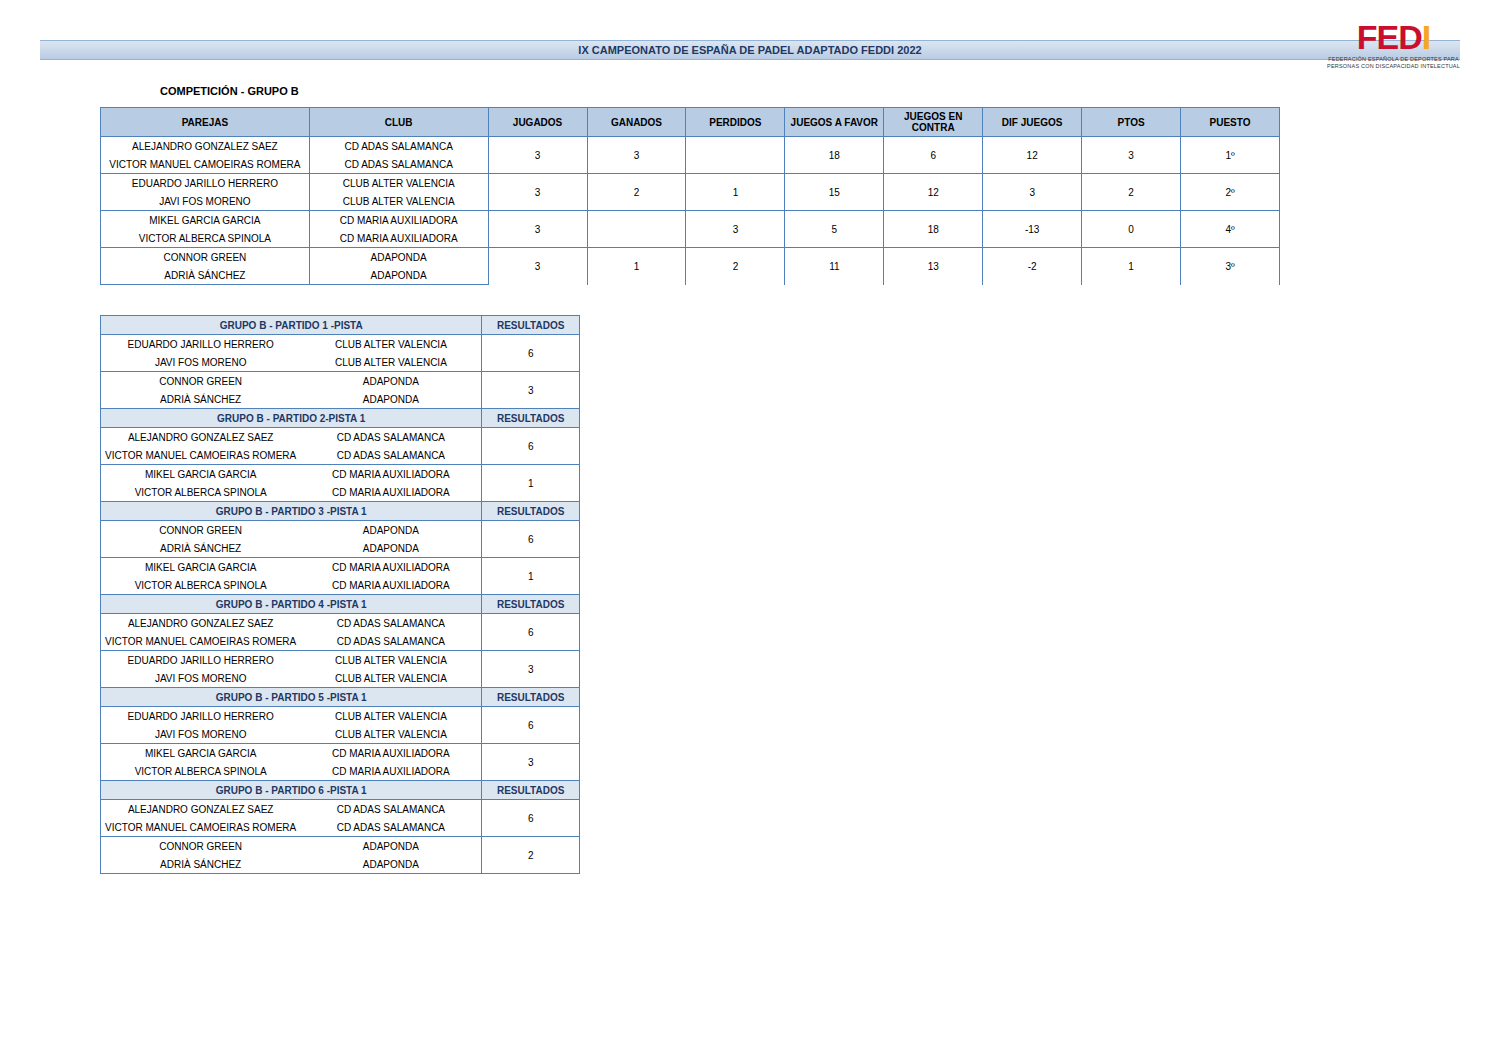FEDI
FEDERACIÓN ESPAÑOLA DE DEPORTES PARA
PERSONAS CON DISCAPACIDAD INTELECTUAL
IX CAMPEONATO DE ESPAÑA DE PADEL ADAPTADO FEDDI 2022
COMPETICIÓN - GRUPO B
| PAREJAS | CLUB | JUGADOS | GANADOS | PERDIDOS | JUEGOS A FAVOR | JUEGOS EN CONTRA | DIF JUEGOS | PTOS | PUESTO |
| --- | --- | --- | --- | --- | --- | --- | --- | --- | --- |
| ALEJANDRO GONZALEZ SAEZ | CD ADAS SALAMANCA | 3 | 3 | | 18 | 6 | 12 | 3 | 1º |
| VICTOR MANUEL CAMOEIRAS ROMERA | CD ADAS SALAMANCA |
| EDUARDO JARILLO HERRERO | CLUB ALTER VALENCIA | 3 | 2 | 1 | 15 | 12 | 3 | 2 | 2º |
| JAVI FOS MORENO | CLUB ALTER VALENCIA |
| MIKEL GARCIA GARCIA | CD MARIA AUXILIADORA | 3 | | 3 | 5 | 18 | -13 | 0 | 4º |
| VICTOR ALBERCA SPINOLA | CD MARIA AUXILIADORA |
| CONNOR GREEN | ADAPONDA | 3 | 1 | 2 | 11 | 13 | -2 | 1 | 3º |
| ADRIÀ SÁNCHEZ | ADAPONDA |
| GRUPO B - PARTIDO 1 -PISTA | RESULTADOS |
| EDUARDO JARILLO HERRERO | CLUB ALTER VALENCIA | 6 |
| JAVI FOS MORENO | CLUB ALTER VALENCIA |
| CONNOR GREEN | ADAPONDA | 3 |
| ADRIÀ SÁNCHEZ | ADAPONDA |
| GRUPO B - PARTIDO 2-PISTA 1 | RESULTADOS |
| ALEJANDRO GONZALEZ SAEZ | CD ADAS SALAMANCA | 6 |
| VICTOR MANUEL CAMOEIRAS ROMERA | CD ADAS SALAMANCA |
| MIKEL GARCIA GARCIA | CD MARIA AUXILIADORA | 1 |
| VICTOR ALBERCA SPINOLA | CD MARIA AUXILIADORA |
| GRUPO B - PARTIDO 3 -PISTA 1 | RESULTADOS |
| CONNOR GREEN | ADAPONDA | 6 |
| ADRIÀ SÁNCHEZ | ADAPONDA |
| MIKEL GARCIA GARCIA | CD MARIA AUXILIADORA | 1 |
| VICTOR ALBERCA SPINOLA | CD MARIA AUXILIADORA |
| GRUPO B - PARTIDO 4 -PISTA 1 | RESULTADOS |
| ALEJANDRO GONZALEZ SAEZ | CD ADAS SALAMANCA | 6 |
| VICTOR MANUEL CAMOEIRAS ROMERA | CD ADAS SALAMANCA |
| EDUARDO JARILLO HERRERO | CLUB ALTER VALENCIA | 3 |
| JAVI FOS MORENO | CLUB ALTER VALENCIA |
| GRUPO B - PARTIDO 5 -PISTA 1 | RESULTADOS |
| EDUARDO JARILLO HERRERO | CLUB ALTER VALENCIA | 6 |
| JAVI FOS MORENO | CLUB ALTER VALENCIA |
| MIKEL GARCIA GARCIA | CD MARIA AUXILIADORA | 3 |
| VICTOR ALBERCA SPINOLA | CD MARIA AUXILIADORA |
| GRUPO B - PARTIDO 6 -PISTA 1 | RESULTADOS |
| ALEJANDRO GONZALEZ SAEZ | CD ADAS SALAMANCA | 6 |
| VICTOR MANUEL CAMOEIRAS ROMERA | CD ADAS SALAMANCA |
| CONNOR GREEN | ADAPONDA | 2 |
| ADRIÀ SÁNCHEZ | ADAPONDA |